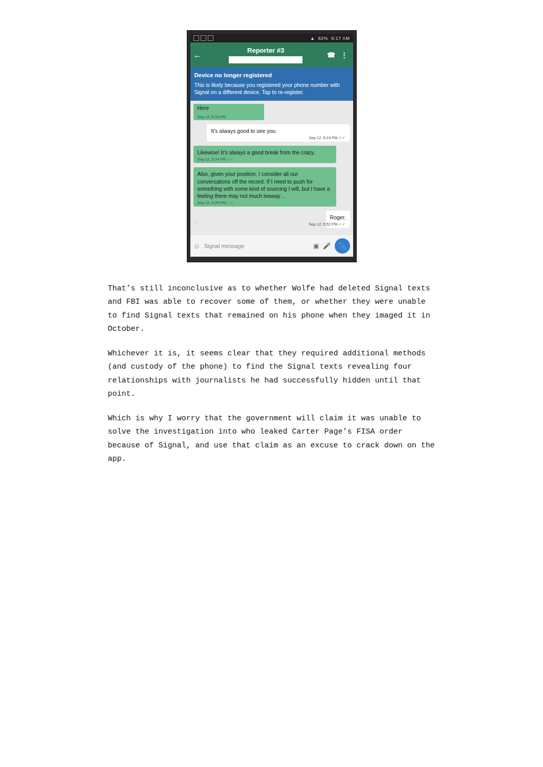▲ 82% 9:17 AM
←
Reporter #3
☎ ⋮
Device no longer registered This is likely because you registered your phone number with Signal on a different device. Tap to re-register.
Here Sep 12, 5:15 PM
It's always good to see you. Sep 12, 5:19 PM
Likewise! It's always a good break from the crazy. Sep 12, 5:24 PM
Also, given your position, I consider all our conversations off the record. If I need to push for something with some kind of sourcing I will, but I have a feeling there may not much leeway… Sep 12, 5:25 PM
⋮
Roger. Sep 12, 5:52 PM
☺
Signal message
▣
🎤
📎
That’s still inconclusive as to whether Wolfe had deleted Signal texts and FBI was able to recover some of them, or whether they were unable to find Signal texts that remained on his phone when they imaged it in October.
Whichever it is, it seems clear that they required additional methods (and custody of the phone) to find the Signal texts revealing four relationships with journalists he had successfully hidden until that point.
Which is why I worry that the government will claim it was unable to solve the investigation into who leaked Carter Page’s FISA order because of Signal, and use that claim as an excuse to crack down on the app.